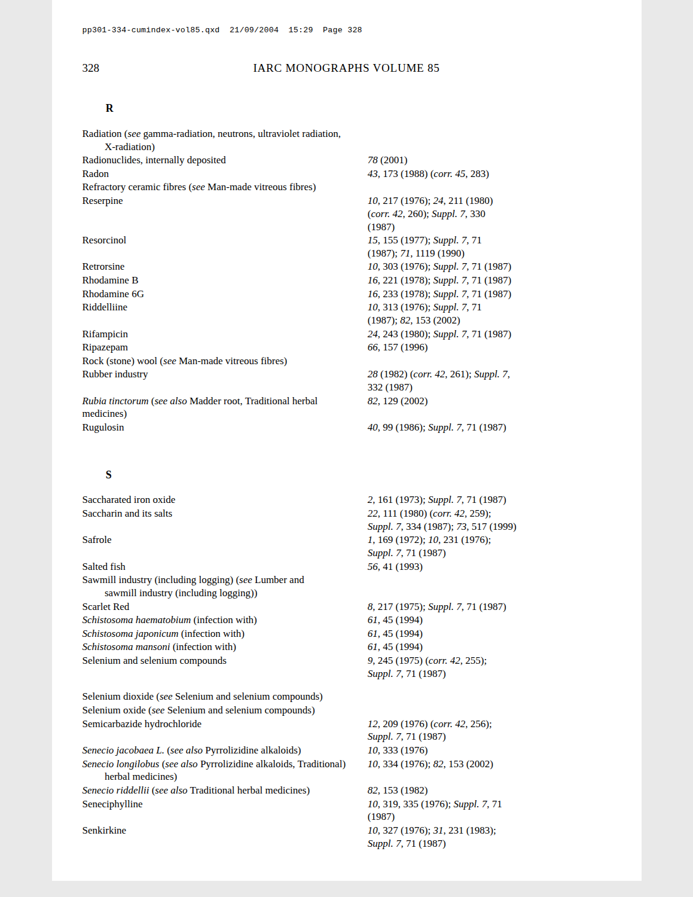pp301-334-cumindex-vol85.qxd 21/09/2004 15:29 Page 328
328
IARC MONOGRAPHS VOLUME 85
R
Radiation (see gamma-radiation, neutrons, ultraviolet radiation,X-radiation)
Radionuclides, internally deposited
78 (2001)
Radon
43, 173 (1988) (corr. 45, 283)
Refractory ceramic fibres (see Man-made vitreous fibres)
Reserpine
10, 217 (1976); 24, 211 (1980)
(corr. 42, 260); Suppl. 7, 330
(1987)
Resorcinol
15, 155 (1977); Suppl. 7, 71
(1987); 71, 1119 (1990)
Retrorsine
10, 303 (1976); Suppl. 7, 71 (1987)
Rhodamine B
16, 221 (1978); Suppl. 7, 71 (1987)
Rhodamine 6G
16, 233 (1978); Suppl. 7, 71 (1987)
Riddelliine
10, 313 (1976); Suppl. 7, 71
(1987); 82, 153 (2002)
Rifampicin
24, 243 (1980); Suppl. 7, 71 (1987)
Ripazepam
66, 157 (1996)
Rock (stone) wool (see Man-made vitreous fibres)
Rubber industry
28 (1982) (corr. 42, 261); Suppl. 7,
332 (1987)
Rubia tinctorum (see also Madder root, Traditional herbal medicines)
82, 129 (2002)
Rugulosin
40, 99 (1986); Suppl. 7, 71 (1987)
S
Saccharated iron oxide
2, 161 (1973); Suppl. 7, 71 (1987)
Saccharin and its salts
22, 111 (1980) (corr. 42, 259);
Suppl. 7, 334 (1987); 73, 517 (1999)
Safrole
1, 169 (1972); 10, 231 (1976);
Suppl. 7, 71 (1987)
Salted fish
56, 41 (1993)
Sawmill industry (including logging) (see Lumber andsawmill industry (including logging))
Scarlet Red
8, 217 (1975); Suppl. 7, 71 (1987)
Schistosoma haematobium (infection with)
61, 45 (1994)
Schistosoma japonicum (infection with)
61, 45 (1994)
Schistosoma mansoni (infection with)
61, 45 (1994)
Selenium and selenium compounds
9, 245 (1975) (corr. 42, 255);
Suppl. 7, 71 (1987)
Selenium dioxide (see Selenium and selenium compounds)
Selenium oxide (see Selenium and selenium compounds)
Semicarbazide hydrochloride
12, 209 (1976) (corr. 42, 256);
Suppl. 7, 71 (1987)
Senecio jacobaea L. (see also Pyrrolizidine alkaloids)
10, 333 (1976)
Senecio longilobus (see also Pyrrolizidine alkaloids, Traditional)herbal medicines)
10, 334 (1976); 82, 153 (2002)
Senecio riddellii (see also Traditional herbal medicines)
82, 153 (1982)
Seneciphylline
10, 319, 335 (1976); Suppl. 7, 71
(1987)
Senkirkine
10, 327 (1976); 31, 231 (1983);
Suppl. 7, 71 (1987)